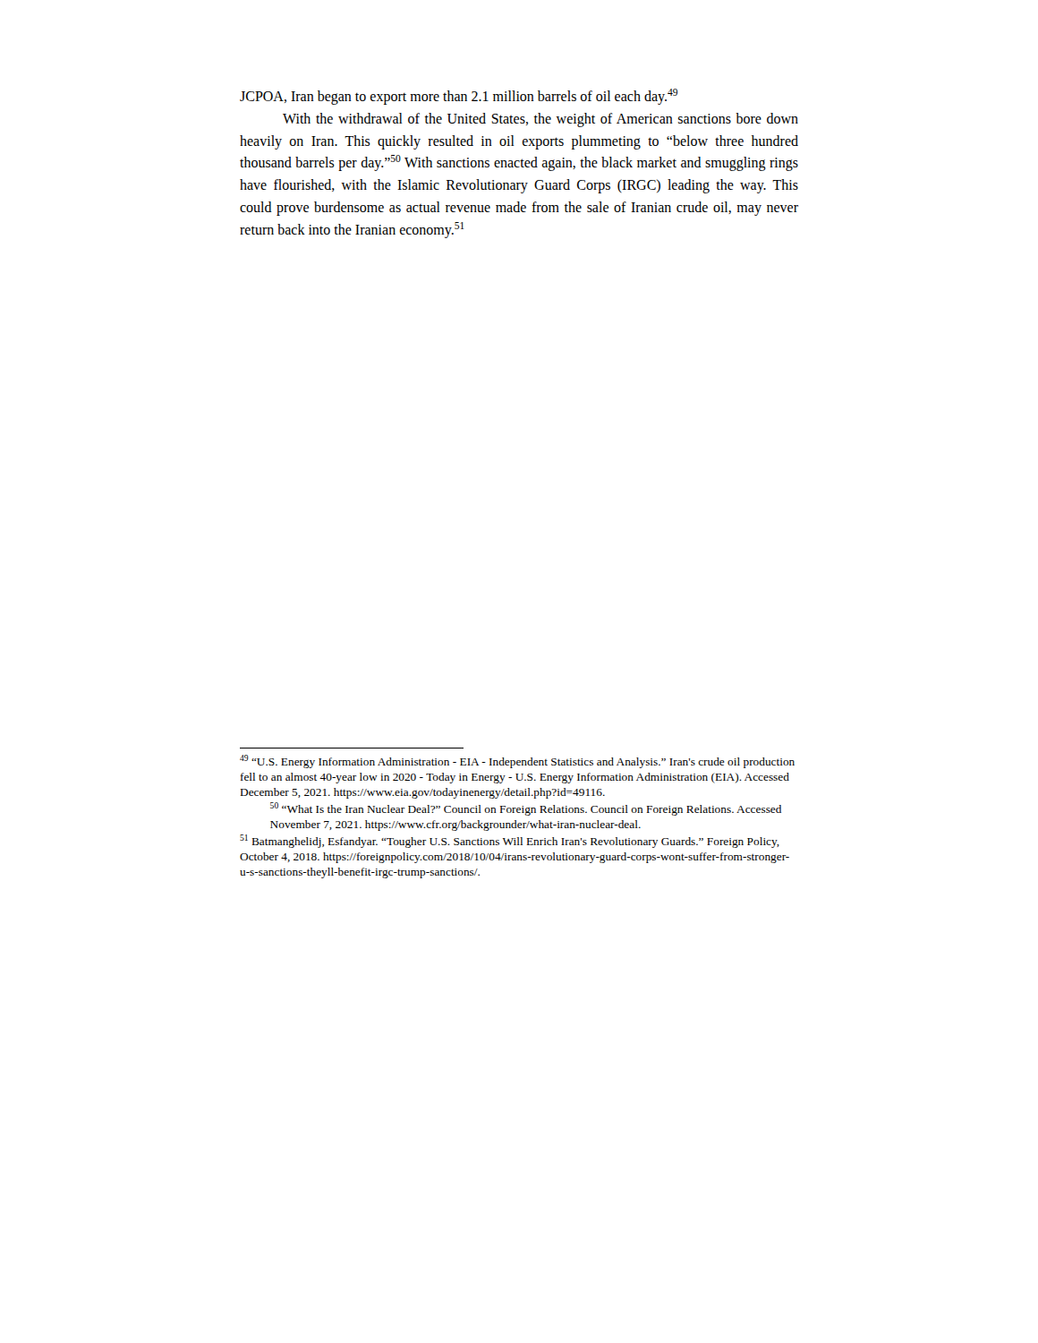JCPOA, Iran began to export more than 2.1 million barrels of oil each day.49
With the withdrawal of the United States, the weight of American sanctions bore down heavily on Iran. This quickly resulted in oil exports plummeting to “below three hundred thousand barrels per day.”50 With sanctions enacted again, the black market and smuggling rings have flourished, with the Islamic Revolutionary Guard Corps (IRGC) leading the way. This could prove burdensome as actual revenue made from the sale of Iranian crude oil, may never return back into the Iranian economy.51
49 “U.S. Energy Information Administration - EIA - Independent Statistics and Analysis.” Iran's crude oil production fell to an almost 40-year low in 2020 - Today in Energy - U.S. Energy Information Administration (EIA). Accessed December 5, 2021. https://www.eia.gov/todayinenergy/detail.php?id=49116.
50 “What Is the Iran Nuclear Deal?” Council on Foreign Relations. Council on Foreign Relations. Accessed November 7, 2021. https://www.cfr.org/backgrounder/what-iran-nuclear-deal.
51 Batmanghelidj, Esfandyar. “Tougher U.S. Sanctions Will Enrich Iran's Revolutionary Guards.” Foreign Policy, October 4, 2018. https://foreignpolicy.com/2018/10/04/irans-revolutionary-guard-corps-wont-suffer-from-stronger-u-s-sanctions-theyll-benefit-irgc-trump-sanctions/.